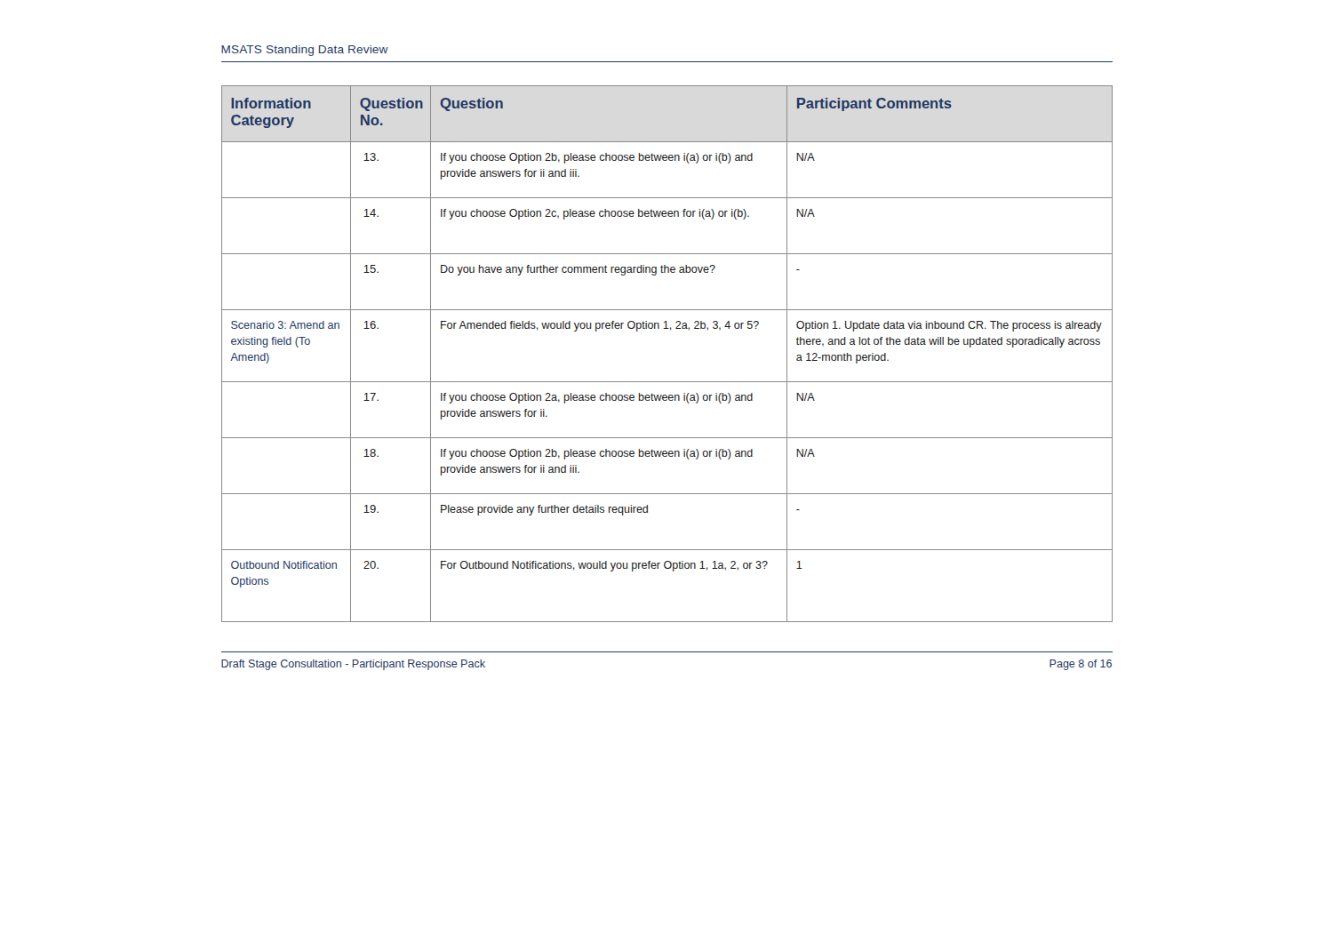MSATS Standing Data Review
| Information Category | Question No. | Question | Participant Comments |
| --- | --- | --- | --- |
| | 13. | If you choose Option 2b, please choose between i(a) or i(b) and provide answers for ii and iii. | N/A |
| | 14. | If you choose Option 2c, please choose between for i(a) or i(b). | N/A |
| | 15. | Do you have any further comment regarding the above? | - |
| Scenario 3: Amend an existing field (To Amend) | 16. | For Amended fields, would you prefer Option 1, 2a, 2b, 3, 4 or 5? | Option 1. Update data via inbound CR. The process is already there, and a lot of the data will be updated sporadically across a 12-month period. |
| | 17. | If you choose Option 2a, please choose between i(a) or i(b) and provide answers for ii. | N/A |
| | 18. | If you choose Option 2b, please choose between i(a) or i(b) and provide answers for ii and iii. | N/A |
| | 19. | Please provide any further details required | - |
| Outbound Notification Options | 20. | For Outbound Notifications, would you prefer Option 1, 1a, 2, or 3? | 1 |
Draft Stage Consultation - Participant Response Pack
Page 8 of 16